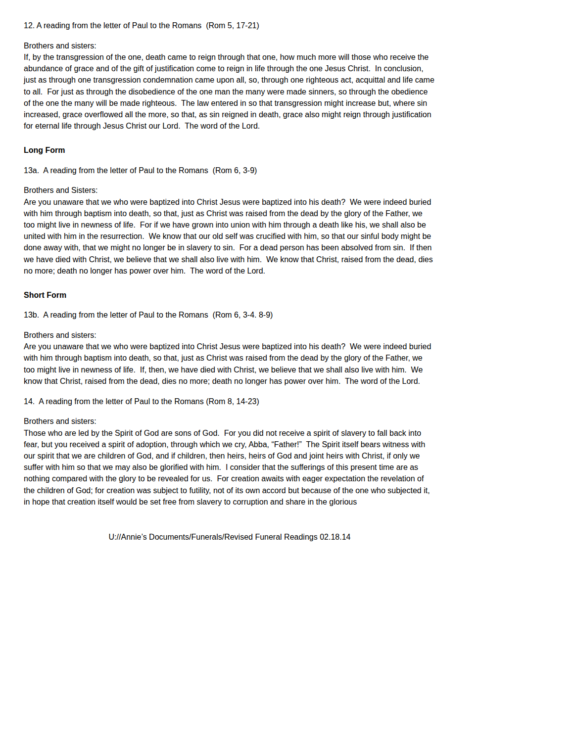12. A reading from the letter of Paul to the Romans (Rom 5, 17-21)
Brothers and sisters:
If, by the transgression of the one, death came to reign through that one, how much more will those who receive the abundance of grace and of the gift of justification come to reign in life through the one Jesus Christ. In conclusion, just as through one transgression condemnation came upon all, so, through one righteous act, acquittal and life came to all. For just as through the disobedience of the one man the many were made sinners, so through the obedience of the one the many will be made righteous. The law entered in so that transgression might increase but, where sin increased, grace overflowed all the more, so that, as sin reigned in death, grace also might reign through justification for eternal life through Jesus Christ our Lord. The word of the Lord.
Long Form
13a. A reading from the letter of Paul to the Romans (Rom 6, 3-9)
Brothers and Sisters:
Are you unaware that we who were baptized into Christ Jesus were baptized into his death? We were indeed buried with him through baptism into death, so that, just as Christ was raised from the dead by the glory of the Father, we too might live in newness of life. For if we have grown into union with him through a death like his, we shall also be united with him in the resurrection. We know that our old self was crucified with him, so that our sinful body might be done away with, that we might no longer be in slavery to sin. For a dead person has been absolved from sin. If then we have died with Christ, we believe that we shall also live with him. We know that Christ, raised from the dead, dies no more; death no longer has power over him. The word of the Lord.
Short Form
13b. A reading from the letter of Paul to the Romans (Rom 6, 3-4. 8-9)
Brothers and sisters:
Are you unaware that we who were baptized into Christ Jesus were baptized into his death? We were indeed buried with him through baptism into death, so that, just as Christ was raised from the dead by the glory of the Father, we too might live in newness of life. If, then, we have died with Christ, we believe that we shall also live with him. We know that Christ, raised from the dead, dies no more; death no longer has power over him. The word of the Lord.
14. A reading from the letter of Paul to the Romans (Rom 8, 14-23)
Brothers and sisters:
Those who are led by the Spirit of God are sons of God. For you did not receive a spirit of slavery to fall back into fear, but you received a spirit of adoption, through which we cry, Abba, “Father!” The Spirit itself bears witness with our spirit that we are children of God, and if children, then heirs, heirs of God and joint heirs with Christ, if only we suffer with him so that we may also be glorified with him. I consider that the sufferings of this present time are as nothing compared with the glory to be revealed for us. For creation awaits with eager expectation the revelation of the children of God; for creation was subject to futility, not of its own accord but because of the one who subjected it, in hope that creation itself would be set free from slavery to corruption and share in the glorious
U://Annie’s Documents/Funerals/Revised Funeral Readings 02.18.14